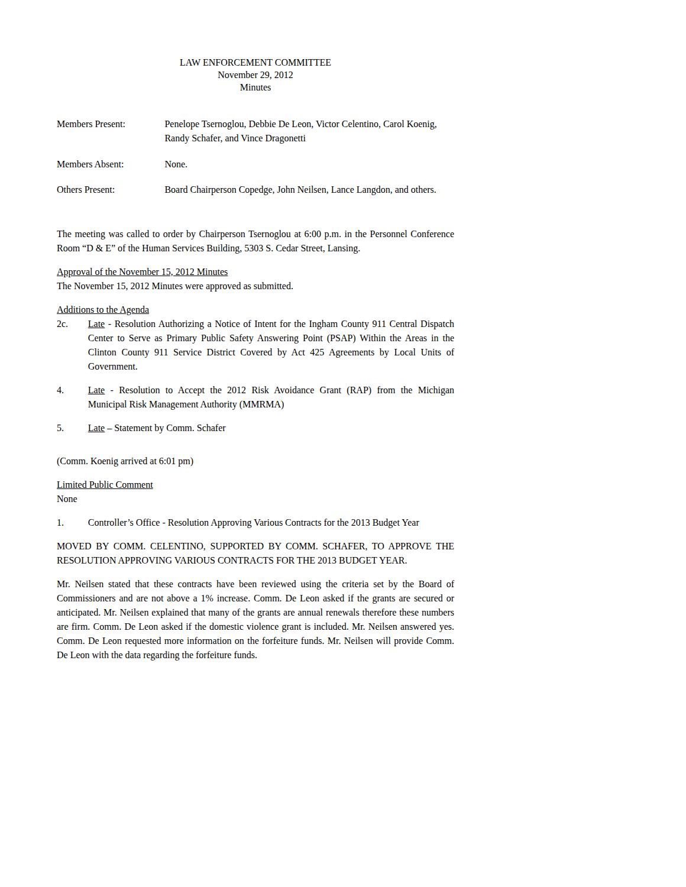LAW ENFORCEMENT COMMITTEE
November 29, 2012
Minutes
| Members Present: | Penelope Tsernoglou, Debbie De Leon, Victor Celentino, Carol Koenig, Randy Schafer, and Vince Dragonetti |
| Members Absent: | None. |
| Others Present: | Board Chairperson Copedge, John Neilsen, Lance Langdon, and others. |
The meeting was called to order by Chairperson Tsernoglou at 6:00 p.m. in the Personnel Conference Room “D & E” of the Human Services Building, 5303 S. Cedar Street, Lansing.
Approval of the November 15, 2012 Minutes
The November 15, 2012 Minutes were approved as submitted.
Additions to the Agenda
| 2c. | Late - Resolution Authorizing a Notice of Intent for the Ingham County 911 Central Dispatch Center to Serve as Primary Public Safety Answering Point (PSAP) Within the Areas in the Clinton County 911 Service District Covered by Act 425 Agreements by Local Units of Government. |
| 4. | Late - Resolution to Accept the 2012 Risk Avoidance Grant (RAP) from the Michigan Municipal Risk Management Authority (MMRMA) |
| 5. | Late – Statement by Comm. Schafer |
(Comm. Koenig arrived at 6:01 pm)
Limited Public Comment
None
1. Controller’s Office - Resolution Approving Various Contracts for the 2013 Budget Year
MOVED BY COMM. CELENTINO, SUPPORTED BY COMM. SCHAFER, TO APPROVE THE RESOLUTION APPROVING VARIOUS CONTRACTS FOR THE 2013 BUDGET YEAR.
Mr. Neilsen stated that these contracts have been reviewed using the criteria set by the Board of Commissioners and are not above a 1% increase. Comm. De Leon asked if the grants are secured or anticipated. Mr. Neilsen explained that many of the grants are annual renewals therefore these numbers are firm. Comm. De Leon asked if the domestic violence grant is included. Mr. Neilsen answered yes. Comm. De Leon requested more information on the forfeiture funds. Mr. Neilsen will provide Comm. De Leon with the data regarding the forfeiture funds.